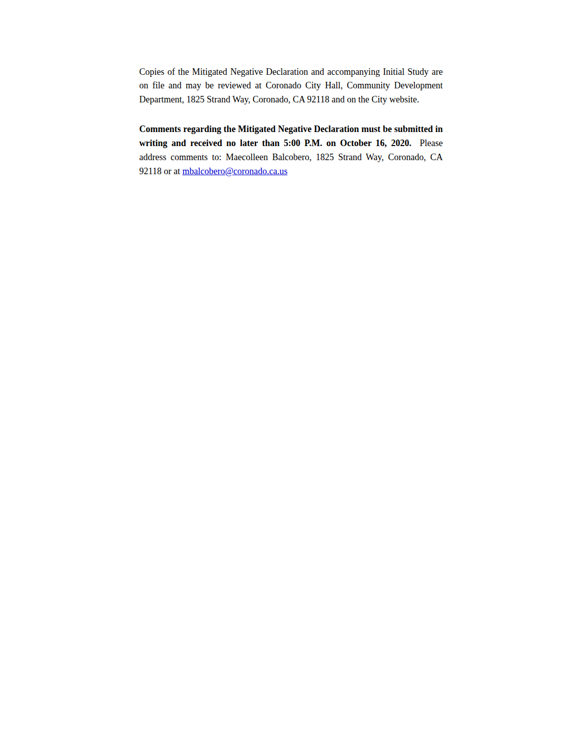Copies of the Mitigated Negative Declaration and accompanying Initial Study are on file and may be reviewed at Coronado City Hall, Community Development Department, 1825 Strand Way, Coronado, CA 92118 and on the City website.
Comments regarding the Mitigated Negative Declaration must be submitted in writing and received no later than 5:00 P.M. on October 16, 2020. Please address comments to: Maecolleen Balcobero, 1825 Strand Way, Coronado, CA 92118 or at mbalcobero@coronado.ca.us